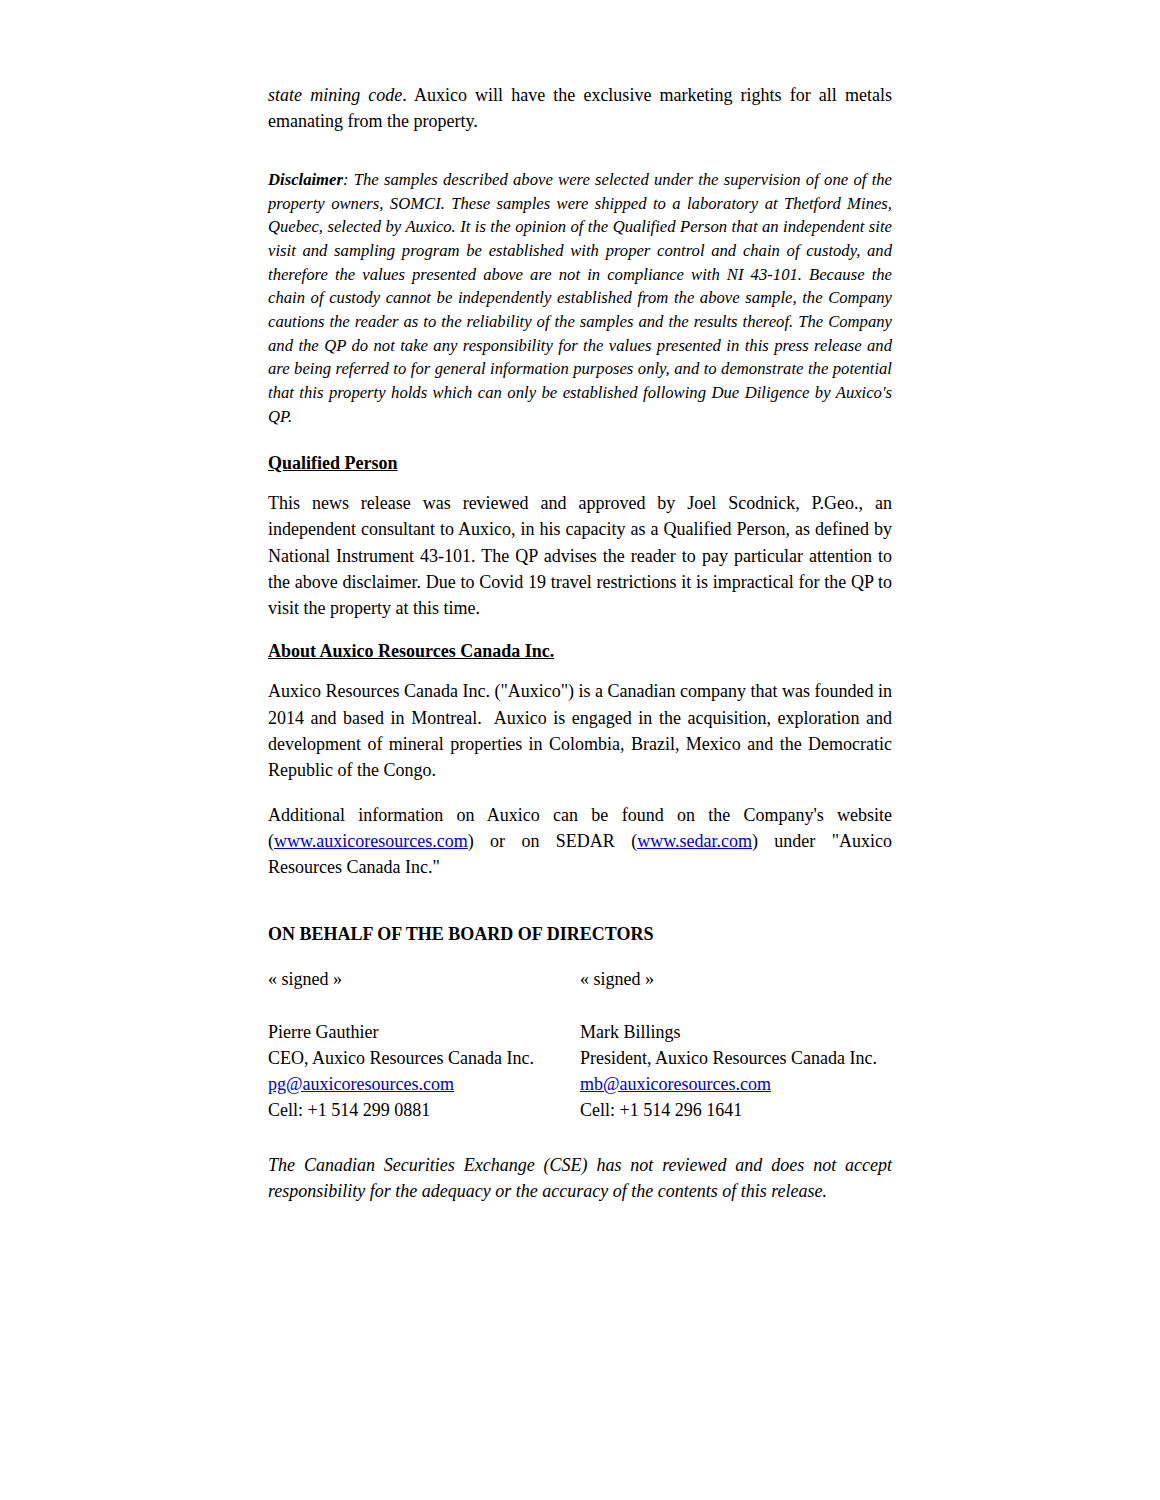state mining code. Auxico will have the exclusive marketing rights for all metals emanating from the property.
Disclaimer: The samples described above were selected under the supervision of one of the property owners, SOMCI. These samples were shipped to a laboratory at Thetford Mines, Quebec, selected by Auxico. It is the opinion of the Qualified Person that an independent site visit and sampling program be established with proper control and chain of custody, and therefore the values presented above are not in compliance with NI 43-101. Because the chain of custody cannot be independently established from the above sample, the Company cautions the reader as to the reliability of the samples and the results thereof. The Company and the QP do not take any responsibility for the values presented in this press release and are being referred to for general information purposes only, and to demonstrate the potential that this property holds which can only be established following Due Diligence by Auxico's QP.
Qualified Person
This news release was reviewed and approved by Joel Scodnick, P.Geo., an independent consultant to Auxico, in his capacity as a Qualified Person, as defined by National Instrument 43-101. The QP advises the reader to pay particular attention to the above disclaimer. Due to Covid 19 travel restrictions it is impractical for the QP to visit the property at this time.
About Auxico Resources Canada Inc.
Auxico Resources Canada Inc. ("Auxico") is a Canadian company that was founded in 2014 and based in Montreal. Auxico is engaged in the acquisition, exploration and development of mineral properties in Colombia, Brazil, Mexico and the Democratic Republic of the Congo.
Additional information on Auxico can be found on the Company's website (www.auxicoresources.com) or on SEDAR (www.sedar.com) under "Auxico Resources Canada Inc."
ON BEHALF OF THE BOARD OF DIRECTORS
| « signed » | « signed » |
| Pierre Gauthier | Mark Billings |
| CEO, Auxico Resources Canada Inc. | President, Auxico Resources Canada Inc. |
| pg@auxicoresources.com | mb@auxicoresources.com |
| Cell: +1 514 299 0881 | Cell: +1 514 296 1641 |
The Canadian Securities Exchange (CSE) has not reviewed and does not accept responsibility for the adequacy or the accuracy of the contents of this release.